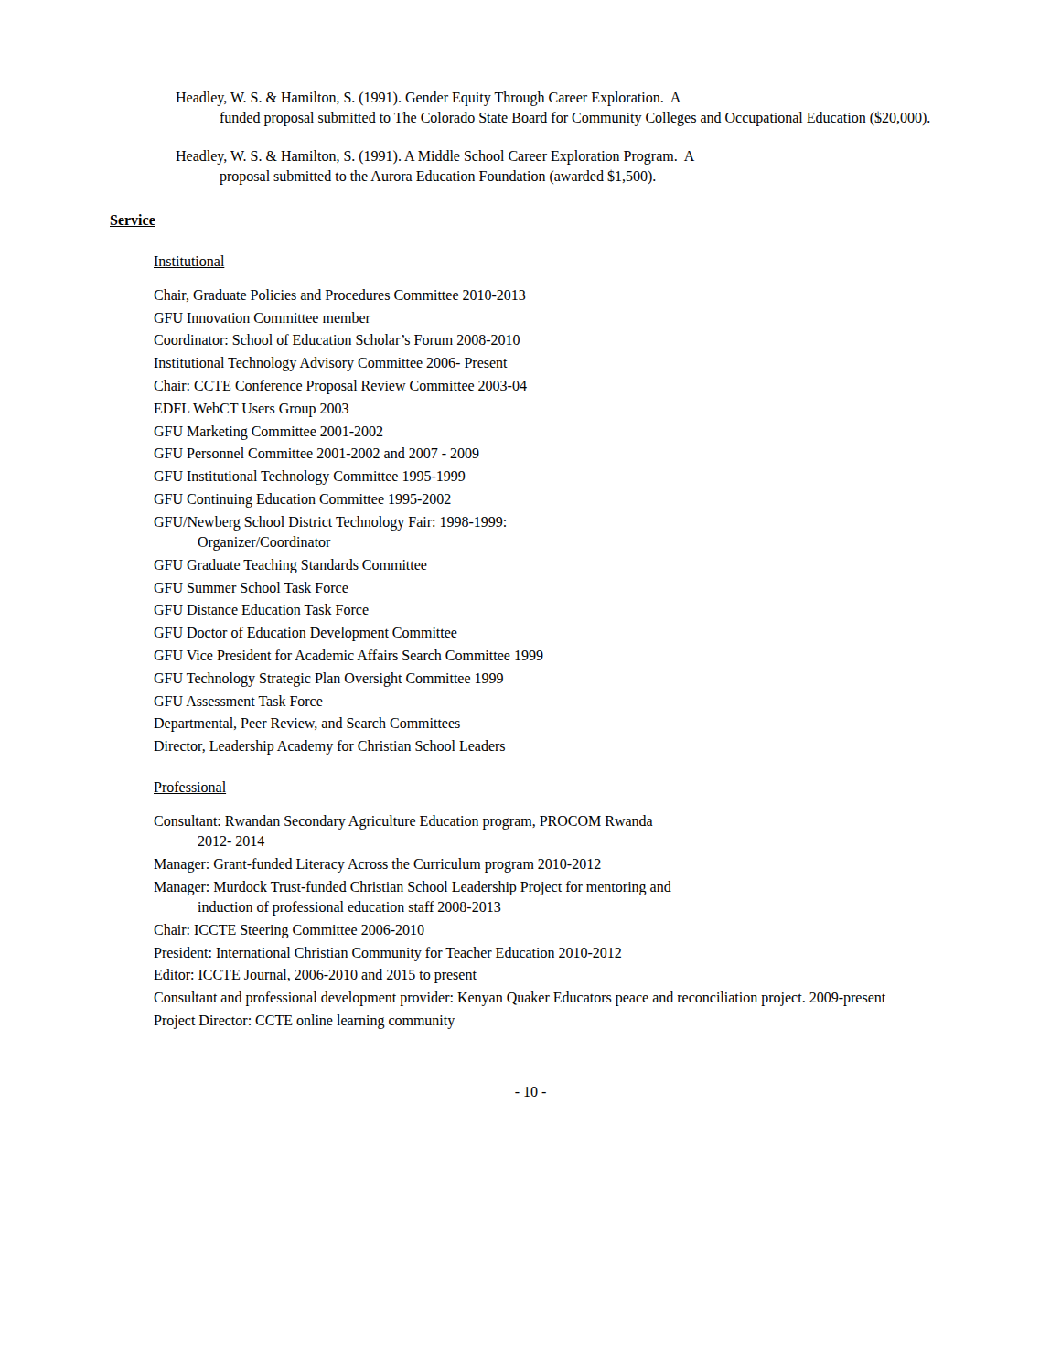Headley, W. S. & Hamilton, S. (1991). Gender Equity Through Career Exploration. A funded proposal submitted to The Colorado State Board for Community Colleges and Occupational Education ($20,000).
Headley, W. S. & Hamilton, S. (1991). A Middle School Career Exploration Program. A proposal submitted to the Aurora Education Foundation (awarded $1,500).
Service
Institutional
Chair, Graduate Policies and Procedures Committee 2010-2013
GFU Innovation Committee member
Coordinator: School of Education Scholar’s Forum 2008-2010
Institutional Technology Advisory Committee 2006- Present
Chair: CCTE Conference Proposal Review Committee 2003-04
EDFL WebCT Users Group 2003
GFU Marketing Committee 2001-2002
GFU Personnel Committee 2001-2002 and 2007 - 2009
GFU Institutional Technology Committee 1995-1999
GFU Continuing Education Committee 1995-2002
GFU/Newberg School District Technology Fair: 1998-1999: Organizer/Coordinator
GFU Graduate Teaching Standards Committee
GFU Summer School Task Force
GFU Distance Education Task Force
GFU Doctor of Education Development Committee
GFU Vice President for Academic Affairs Search Committee 1999
GFU Technology Strategic Plan Oversight Committee 1999
GFU Assessment Task Force
Departmental, Peer Review, and Search Committees
Director, Leadership Academy for Christian School Leaders
Professional
Consultant: Rwandan Secondary Agriculture Education program, PROCOM Rwanda 2012- 2014
Manager: Grant-funded Literacy Across the Curriculum program 2010-2012
Manager: Murdock Trust-funded Christian School Leadership Project for mentoring and induction of professional education staff 2008-2013
Chair: ICCTE Steering Committee 2006-2010
President: International Christian Community for Teacher Education 2010-2012
Editor: ICCTE Journal, 2006-2010 and 2015 to present
Consultant and professional development provider: Kenyan Quaker Educators peace and reconciliation project. 2009-present
Project Director: CCTE online learning community
- 10 -